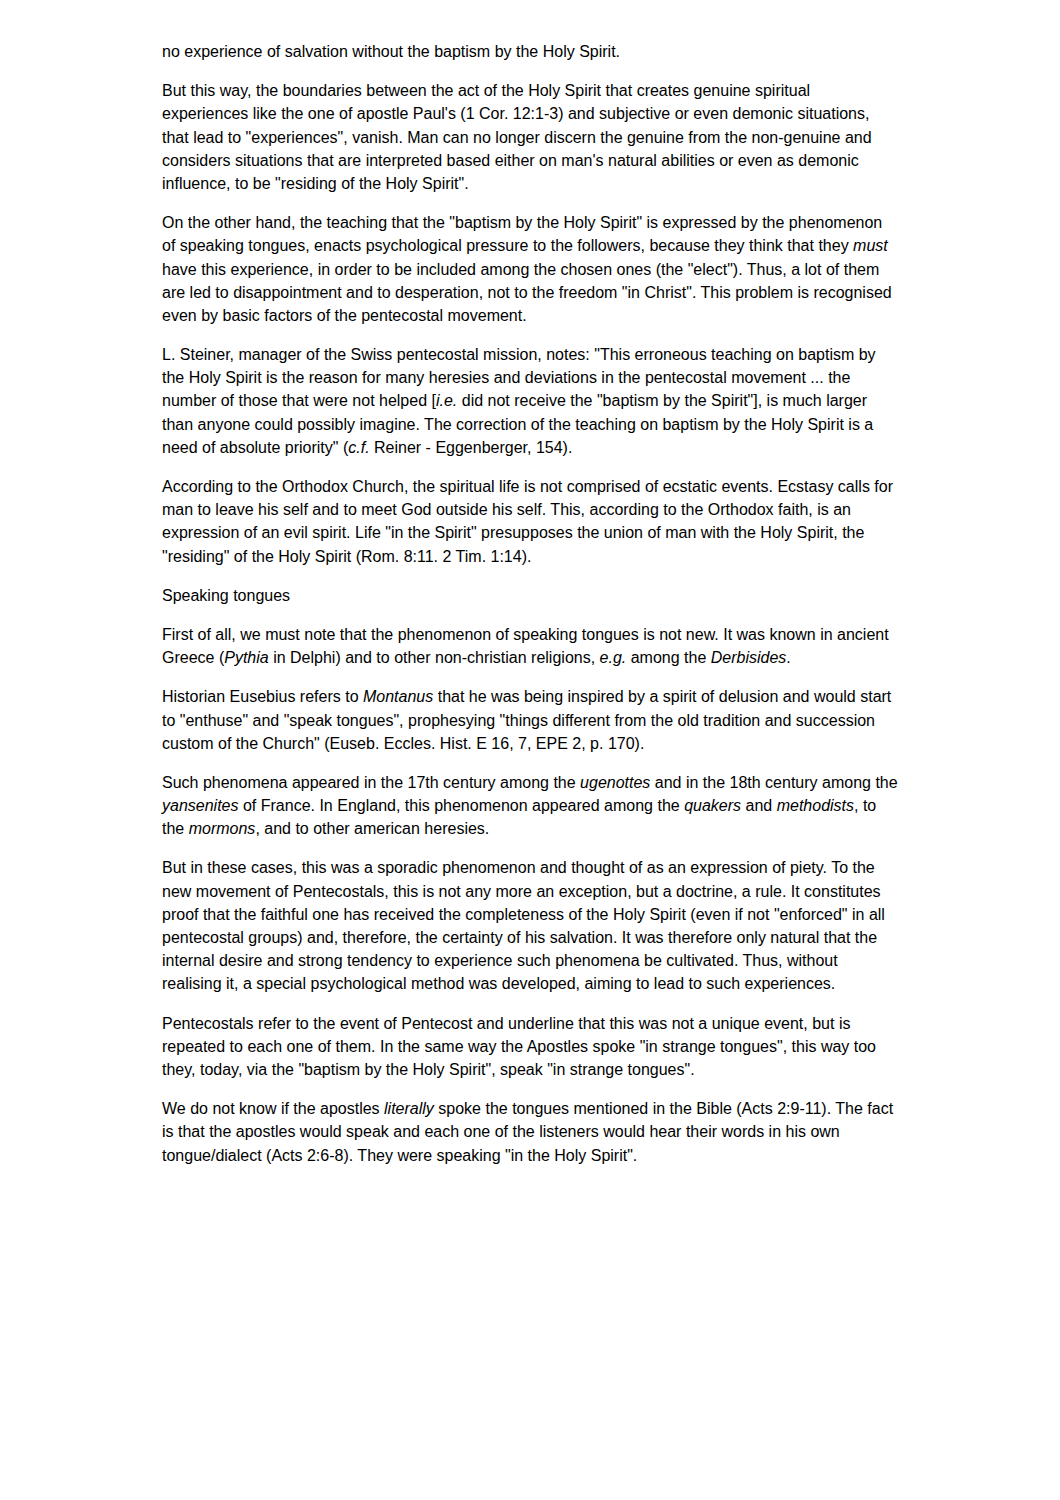no experience of salvation without the baptism by the Holy Spirit.
But this way, the boundaries between the act of the Holy Spirit that creates genuine spiritual experiences like the one of apostle Paul's (1 Cor. 12:1-3) and subjective or even demonic situations, that lead to "experiences", vanish. Man can no longer discern the genuine from the non-genuine and considers situations that are interpreted based either on man's natural abilities or even as demonic influence, to be "residing of the Holy Spirit".
On the other hand, the teaching that the "baptism by the Holy Spirit" is expressed by the phenomenon of speaking tongues, enacts psychological pressure to the followers, because they think that they must have this experience, in order to be included among the chosen ones (the "elect"). Thus, a lot of them are led to disappointment and to desperation, not to the freedom "in Christ". This problem is recognised even by basic factors of the pentecostal movement.
L. Steiner, manager of the Swiss pentecostal mission, notes: "This erroneous teaching on baptism by the Holy Spirit is the reason for many heresies and deviations in the pentecostal movement ... the number of those that were not helped [i.e. did not receive the "baptism by the Spirit"], is much larger than anyone could possibly imagine. The correction of the teaching on baptism by the Holy Spirit is a need of absolute priority" (c.f. Reiner - Eggenberger, 154).
According to the Orthodox Church, the spiritual life is not comprised of ecstatic events. Ecstasy calls for man to leave his self and to meet God outside his self. This, according to the Orthodox faith, is an expression of an evil spirit. Life "in the Spirit" presupposes the union of man with the Holy Spirit, the "residing" of the Holy Spirit (Rom. 8:11. 2 Tim. 1:14).
Speaking tongues
First of all, we must note that the phenomenon of speaking tongues is not new. It was known in ancient Greece (Pythia in Delphi) and to other non-christian religions, e.g. among the Derbisides.
Historian Eusebius refers to Montanus that he was being inspired by a spirit of delusion and would start to "enthuse" and "speak tongues", prophesying "things different from the old tradition and succession custom of the Church" (Euseb. Eccles. Hist. E 16, 7, EPE 2, p. 170).
Such phenomena appeared in the 17th century among the ugenottes and in the 18th century among the yansenites of France. In England, this phenomenon appeared among the quakers and methodists, to the mormons, and to other american heresies.
But in these cases, this was a sporadic phenomenon and thought of as an expression of piety. To the new movement of Pentecostals, this is not any more an exception, but a doctrine, a rule. It constitutes proof that the faithful one has received the completeness of the Holy Spirit (even if not "enforced" in all pentecostal groups) and, therefore, the certainty of his salvation. It was therefore only natural that the internal desire and strong tendency to experience such phenomena be cultivated. Thus, without realising it, a special psychological method was developed, aiming to lead to such experiences.
Pentecostals refer to the event of Pentecost and underline that this was not a unique event, but is repeated to each one of them. In the same way the Apostles spoke "in strange tongues", this way too they, today, via the "baptism by the Holy Spirit", speak "in strange tongues".
We do not know if the apostles literally spoke the tongues mentioned in the Bible (Acts 2:9-11). The fact is that the apostles would speak and each one of the listeners would hear their words in his own tongue/dialect (Acts 2:6-8). They were speaking "in the Holy Spirit".